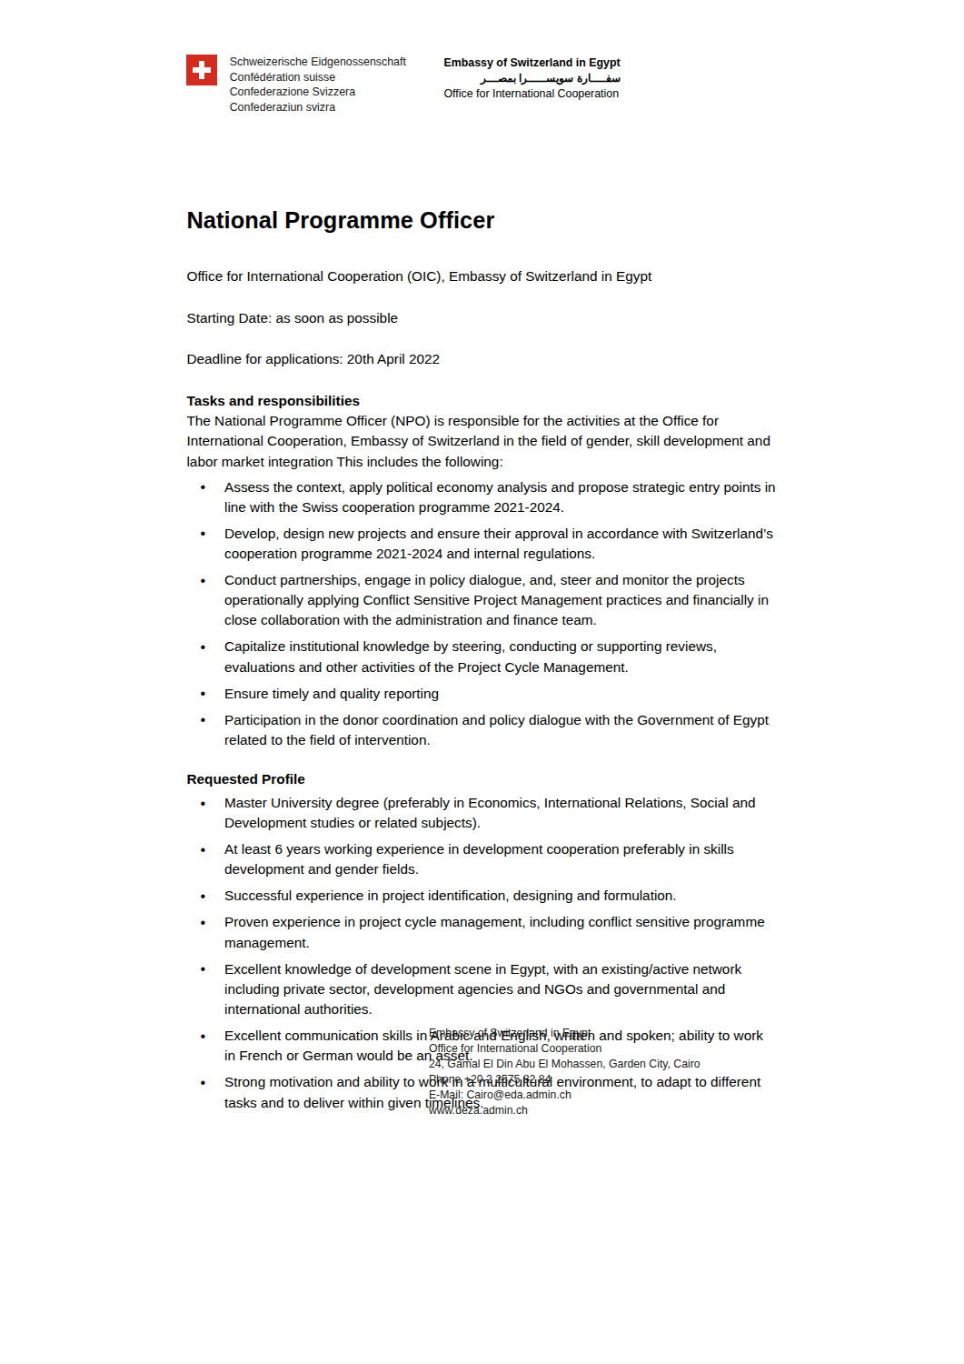Schweizerische Eidgenossenschaft
Confédération suisse
Confederazione Svizzera
Confederaziun svizra
Embassy of Switzerland in Egypt
سفــــارة سويســـــرا بمصـــر
Office for International Cooperation
National Programme Officer
Office for International Cooperation (OIC), Embassy of Switzerland in Egypt
Starting Date: as soon as possible
Deadline for applications: 20th April 2022
Tasks and responsibilities
The National Programme Officer (NPO) is responsible for the activities at the Office for International Cooperation, Embassy of Switzerland in the field of gender, skill development and labor market integration This includes the following:
Assess the context, apply political economy analysis and propose strategic entry points in line with the Swiss cooperation programme 2021-2024.
Develop, design new projects and ensure their approval in accordance with Switzerland’s cooperation programme 2021-2024 and internal regulations.
Conduct partnerships, engage in policy dialogue, and, steer and monitor the projects operationally applying Conflict Sensitive Project Management practices and financially in close collaboration with the administration and finance team.
Capitalize institutional knowledge by steering, conducting or supporting reviews, evaluations and other activities of the Project Cycle Management.
Ensure timely and quality reporting
Participation in the donor coordination and policy dialogue with the Government of Egypt related to the field of intervention.
Requested Profile
Master University degree (preferably in Economics, International Relations, Social and Development studies or related subjects).
At least 6 years working experience in development cooperation preferably in skills development and gender fields.
Successful experience in project identification, designing and formulation.
Proven experience in project cycle management, including conflict sensitive programme management.
Excellent knowledge of development scene in Egypt, with an existing/active network including private sector, development agencies and NGOs and governmental and international authorities.
Excellent communication skills in Arabic and English, written and spoken; ability to work in French or German would be an asset.
Strong motivation and ability to work in a multicultural environment, to adapt to different tasks and to deliver within given timelines.
Embassy of Switzerland in Egypt
Office for International Cooperation
24, Gamal El Din Abu El Mohassen, Garden City, Cairo
Phone +20 2 2575 82 84
E-Mail: Cairo@eda.admin.ch
www.deza.admin.ch